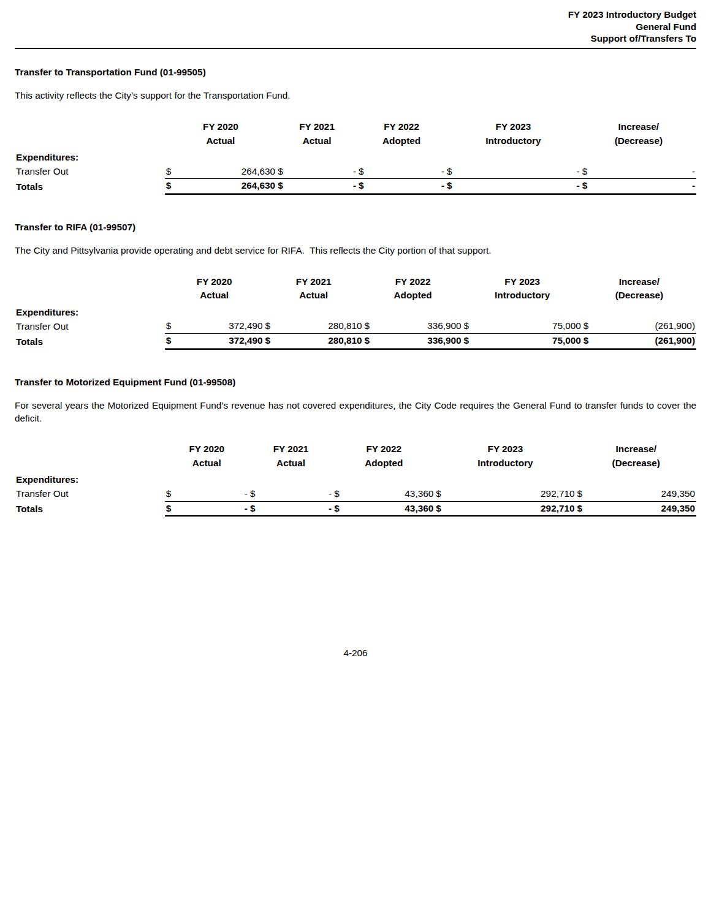FY 2023 Introductory Budget
General Fund
Support of/Transfers To
Transfer to Transportation Fund (01-99505)
This activity reflects the City’s support for the Transportation Fund.
| | FY 2020 | FY 2021 | FY 2022 | FY 2023 | Increase/ |
| --- | --- | --- | --- | --- | --- |
| | Actual | Actual | Adopted | Introductory | (Decrease) |
| Expenditures: |
| Transfer Out | $ | 264,630 | $ | - | $ | - | $ | - | $ | - |
| Totals | $ | 264,630 | $ | - | $ | - | $ | - | $ | - |
Transfer to RIFA (01-99507)
The City and Pittsylvania provide operating and debt service for RIFA. This reflects the City portion of that support.
| | FY 2020 | FY 2021 | FY 2022 | FY 2023 | Increase/ |
| --- | --- | --- | --- | --- | --- |
| | Actual | Actual | Adopted | Introductory | (Decrease) |
| Expenditures: |
| Transfer Out | $ | 372,490 | $ | 280,810 | $ | 336,900 | $ | 75,000 | $ | (261,900) |
| Totals | $ | 372,490 | $ | 280,810 | $ | 336,900 | $ | 75,000 | $ | (261,900) |
Transfer to Motorized Equipment Fund (01-99508)
For several years the Motorized Equipment Fund’s revenue has not covered expenditures, the City Code requires the General Fund to transfer funds to cover the deficit.
| | FY 2020 | FY 2021 | FY 2022 | FY 2023 | Increase/ |
| --- | --- | --- | --- | --- | --- |
| | Actual | Actual | Adopted | Introductory | (Decrease) |
| Expenditures: |
| Transfer Out | $ | - | $ | - | $ | 43,360 | $ | 292,710 | $ | 249,350 |
| Totals | $ | - | $ | - | $ | 43,360 | $ | 292,710 | $ | 249,350 |
4-206